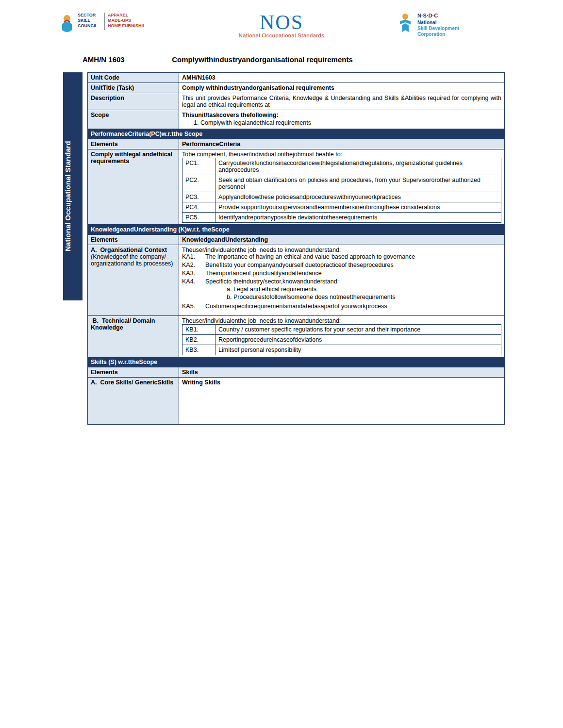SECTOR SKILL COUNCIL APPAREL MADE-UPS HOME FURNISHII
NOS
National Occupational Standards
N·S·D·C National Skill Development Corporation
AMH/N 1603 Complywithindustryandorganisational requirements
National Occupational Standard
| Unit Code | AMH/N1603 |
| UnitTitle (Task) | Comply withindustryandorganisational requirements |
| Description | This unit provides Performance Criteria, Knowledge & Understanding and Skills &Abilities required for complying with legal and ethical requirements at |
| Scope | Thisunit/taskcovers thefollowing: Complywith legalandethical requirements |
| PerformanceCriteria(PC)w.r.tthe Scope |
| Elements | PerformanceCriteria |
| Comply withlegal andethical requirements | Tobe competent, theuser/individual onthejobmust beable to: / PC1. / Carryoutworkfunctionsinaccordancewithlegislationandregulations, organizational guidelines andprocedures / / PC2. / Seek and obtain clarifications on policies and procedures, from your Supervisororother authorized personnel / / PC3. / Applyandfollowthese policiesandprocedureswithinyourworkpractices / / PC4. / Provide supporttoyoursupervisorandteammembersinenforcingthese considerations / / PC5. / Identifyandreportanypossible deviationtotheserequirements / |
| KnowledgeandUnderstanding (K)w.r.t. theScope |
| Elements | KnowledgeandUnderstanding |
| A. Organisational Context (Knowledgeof the company/ organizationand its processes) | Theuser/individualonthe job needs to knowandunderstand: KA1. The importance of having an ethical and value-based approach to governance KA2. Benefitsto your companyandyourself duetopracticeof theseprocedures KA3. Theimportanceof punctualityandattendance KA4. Specificto theindustry/sector,knowandunderstand: Legal and ethical requirements Procedurestofollowifsomeone does notmeettherequirements KA5. Customerspecificrequirementsmandatedasapartof yourworkprocess |
| B. Technical/ Domain Knowledge | Theuser/individualonthe job needs to knowandunderstand: / KB1. / Country / customer specific regulations for your sector and their importance / / KB2. / Reportingprocedureincaseofdeviations / / KB3. / Limitsof personal responsibility / |
| Skills (S) w.r.ttheScope |
| Elements | Skills |
| A. Core Skills/ GenericSkills | Writing Skills |